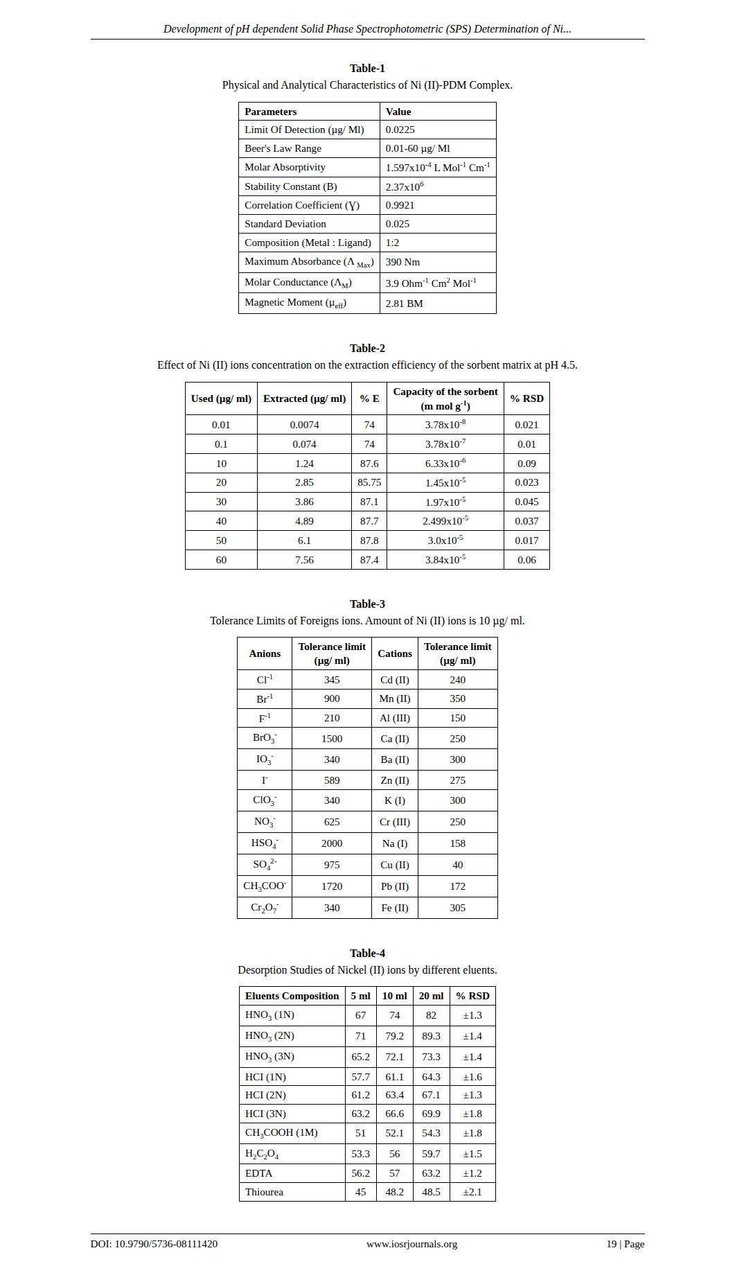Development of pH dependent Solid Phase Spectrophotometric (SPS) Determination of Ni...
Table-1
Physical and Analytical Characteristics of Ni (II)-PDM Complex.
| Parameters | Value |
| --- | --- |
| Limit Of Detection (µg/ Ml) | 0.0225 |
| Beer's Law Range | 0.01-60 µg/ Ml |
| Molar Absorptivity | 1.597x10 -4 L Mol -1 Cm -1 |
| Stability Constant (B) | 2.37x10 6 |
| Correlation Coefficient (Ɣ) | 0.9921 |
| Standard Deviation | 0.025 |
| Composition (Metal : Ligand) | 1:2 |
| Maximum Absorbance (Λ Max ) | 390 Nm |
| Molar Conductance (Λ M ) | 3.9 Ohm -1 Cm 2 Mol -1 |
| Magnetic Moment (µ eff ) | 2.81 BM |
Table-2
Effect of Ni (II) ions concentration on the extraction efficiency of the sorbent matrix at pH 4.5.
| Used (µg/ ml) | Extracted (µg/ ml) | % E | Capacity of the sorbent (m mol g -1 ) | % RSD |
| --- | --- | --- | --- | --- |
| 0.01 | 0.0074 | 74 | 3.78x10 -8 | 0.021 |
| 0.1 | 0.074 | 74 | 3.78x10 -7 | 0.01 |
| 10 | 1.24 | 87.6 | 6.33x10 -6 | 0.09 |
| 20 | 2.85 | 85.75 | 1.45x10 -5 | 0.023 |
| 30 | 3.86 | 87.1 | 1.97x10 -5 | 0.045 |
| 40 | 4.89 | 87.7 | 2.499x10 -5 | 0.037 |
| 50 | 6.1 | 87.8 | 3.0x10 -5 | 0.017 |
| 60 | 7.56 | 87.4 | 3.84x10 -5 | 0.06 |
Table-3
Tolerance Limits of Foreigns ions. Amount of Ni (II) ions is 10 µg/ ml.
| Anions | Tolerance limit (µg/ ml) | Cations | Tolerance limit (µg/ ml) |
| --- | --- | --- | --- |
| Cl -1 | 345 | Cd (II) | 240 |
| Br -1 | 900 | Mn (II) | 350 |
| F -1 | 210 | Al (III) | 150 |
| BrO 3 - | 1500 | Ca (II) | 250 |
| IO 3 - | 340 | Ba (II) | 300 |
| I - | 589 | Zn (II) | 275 |
| ClO 3 - | 340 | K (I) | 300 |
| NO 3 - | 625 | Cr (III) | 250 |
| HSO 4 - | 2000 | Na (I) | 158 |
| SO 4 2- | 975 | Cu (II) | 40 |
| CH 3 COO - | 1720 | Pb (II) | 172 |
| Cr 2 O 7 - | 340 | Fe (II) | 305 |
Table-4
Desorption Studies of Nickel (II) ions by different eluents.
| Eluents Composition | 5 ml | 10 ml | 20 ml | % RSD |
| --- | --- | --- | --- | --- |
| HNO 3 (1N) | 67 | 74 | 82 | ±1.3 |
| HNO 3 (2N) | 71 | 79.2 | 89.3 | ±1.4 |
| HNO 3 (3N) | 65.2 | 72.1 | 73.3 | ±1.4 |
| HCI (1N) | 57.7 | 61.1 | 64.3 | ±1.6 |
| HCI (2N) | 61.2 | 63.4 | 67.1 | ±1.3 |
| HCI (3N) | 63.2 | 66.6 | 69.9 | ±1.8 |
| CH 3 COOH (1M) | 51 | 52.1 | 54.3 | ±1.8 |
| H 2 C 2 O 4 | 53.3 | 56 | 59.7 | ±1.5 |
| EDTA | 56.2 | 57 | 63.2 | ±1.2 |
| Thiourea | 45 | 48.2 | 48.5 | ±2.1 |
DOI: 10.9790/5736-08111420 www.iosrjournals.org 19 | Page